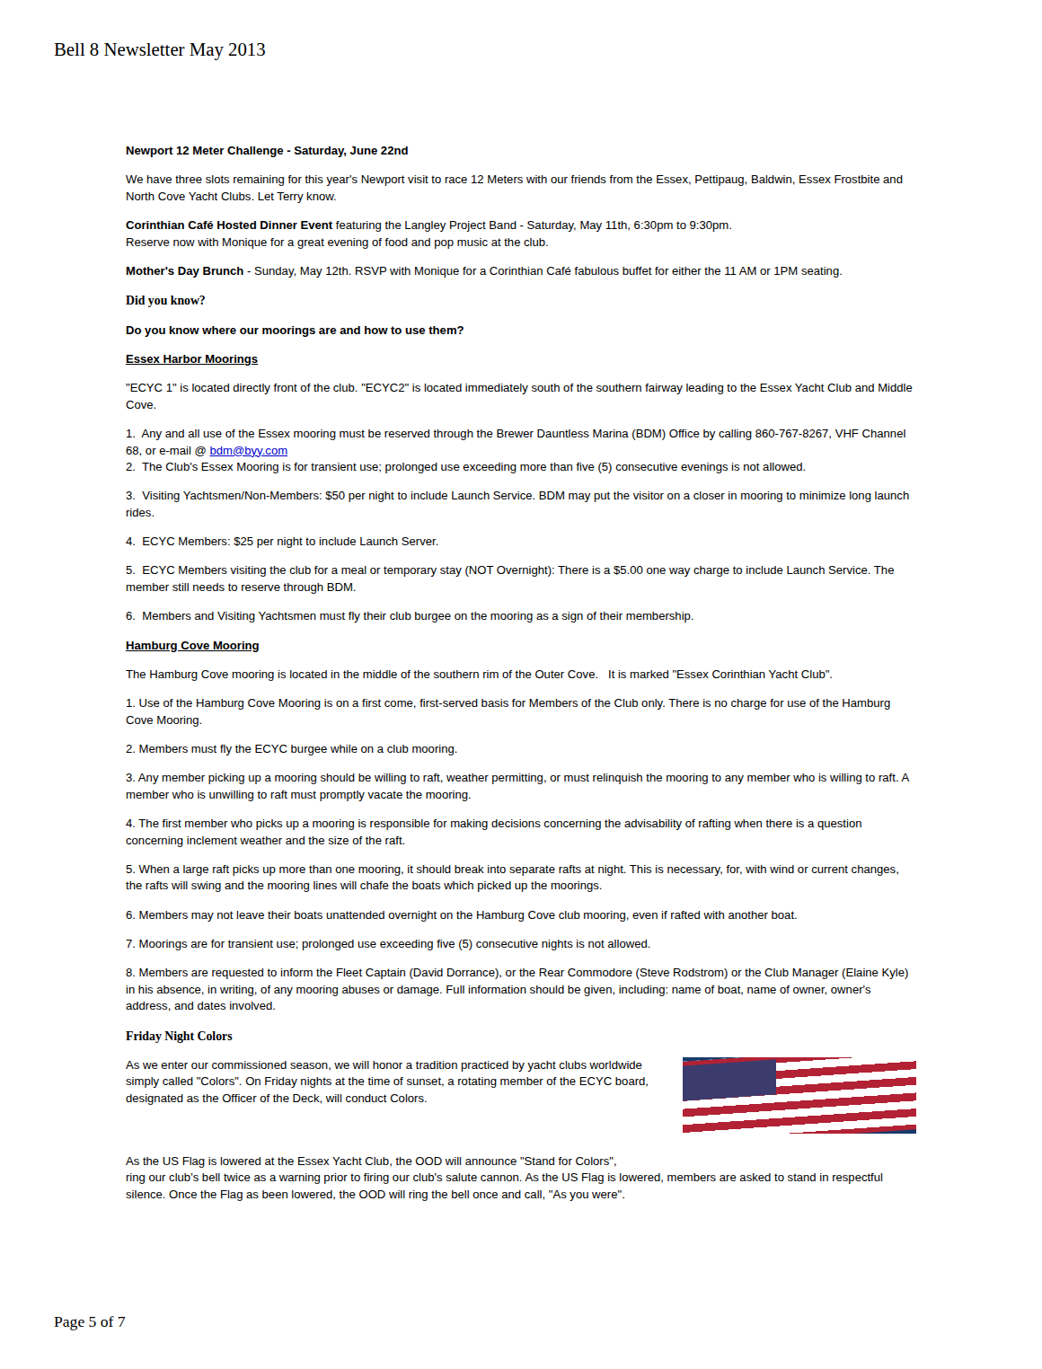Bell 8 Newsletter May 2013
Newport 12 Meter Challenge - Saturday, June 22nd
We have three slots remaining for this year's Newport visit to race 12 Meters with our friends from the Essex, Pettipaug, Baldwin, Essex Frostbite and North Cove Yacht Clubs. Let Terry know.
Corinthian Café Hosted Dinner Event featuring the Langley Project Band - Saturday, May 11th, 6:30pm to 9:30pm.
Reserve now with Monique for a great evening of food and pop music at the club.
Mother's Day Brunch - Sunday, May 12th. RSVP with Monique for a Corinthian Café fabulous buffet for either the 11 AM or 1PM seating.
Did you know?
Do you know where our moorings are and how to use them?
Essex Harbor Moorings
"ECYC 1" is located directly front of the club. "ECYC2" is located immediately south of the southern fairway leading to the Essex Yacht Club and Middle Cove.
1. Any and all use of the Essex mooring must be reserved through the Brewer Dauntless Marina (BDM) Office by calling 860-767-8267, VHF Channel 68, or e-mail @ bdm@byy.com
2. The Club's Essex Mooring is for transient use; prolonged use exceeding more than five (5) consecutive evenings is not allowed.
3. Visiting Yachtsmen/Non-Members: $50 per night to include Launch Service. BDM may put the visitor on a closer in mooring to minimize long launch rides.
4. ECYC Members: $25 per night to include Launch Server.
5. ECYC Members visiting the club for a meal or temporary stay (NOT Overnight): There is a $5.00 one way charge to include Launch Service. The member still needs to reserve through BDM.
6. Members and Visiting Yachtsmen must fly their club burgee on the mooring as a sign of their membership.
Hamburg Cove Mooring
The Hamburg Cove mooring is located in the middle of the southern rim of the Outer Cove. It is marked "Essex Corinthian Yacht Club".
1. Use of the Hamburg Cove Mooring is on a first come, first-served basis for Members of the Club only. There is no charge for use of the Hamburg Cove Mooring.
2. Members must fly the ECYC burgee while on a club mooring.
3. Any member picking up a mooring should be willing to raft, weather permitting, or must relinquish the mooring to any member who is willing to raft. A member who is unwilling to raft must promptly vacate the mooring.
4. The first member who picks up a mooring is responsible for making decisions concerning the advisability of rafting when there is a question concerning inclement weather and the size of the raft.
5. When a large raft picks up more than one mooring, it should break into separate rafts at night. This is necessary, for, with wind or current changes, the rafts will swing and the mooring lines will chafe the boats which picked up the moorings.
6. Members may not leave their boats unattended overnight on the Hamburg Cove club mooring, even if rafted with another boat.
7. Moorings are for transient use; prolonged use exceeding five (5) consecutive nights is not allowed.
8. Members are requested to inform the Fleet Captain (David Dorrance), or the Rear Commodore (Steve Rodstrom) or the Club Manager (Elaine Kyle) in his absence, in writing, of any mooring abuses or damage. Full information should be given, including: name of boat, name of owner, owner's address, and dates involved.
Friday Night Colors
As we enter our commissioned season, we will honor a tradition practiced by yacht clubs worldwide simply called "Colors". On Friday nights at the time of sunset, a rotating member of the ECYC board, designated as the Officer of the Deck, will conduct Colors.
As the US Flag is lowered at the Essex Yacht Club, the OOD will announce "Stand for Colors",
ring our club's bell twice as a warning prior to firing our club's salute cannon. As the US Flag is lowered, members are asked to stand in respectful silence. Once the Flag as been lowered, the OOD will ring the bell once and call, "As you were".
Page 5 of 7